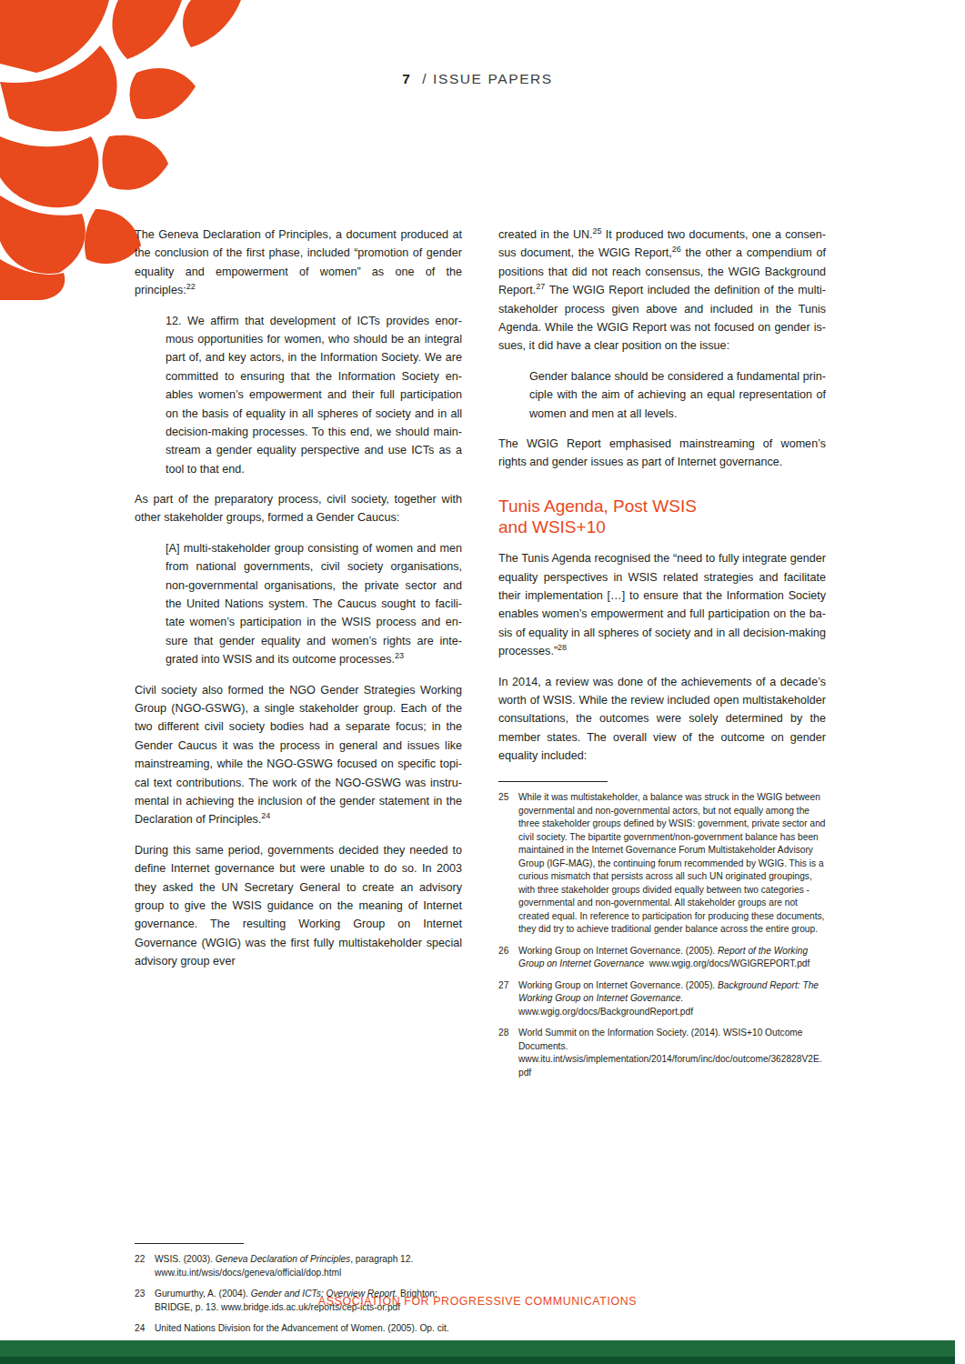7 / ISSUE PAPERS
The Geneva Declaration of Principles, a document produced at the conclusion of the first phase, included “promotion of gender equality and empowerment of women” as one of the principles:22
12. We affirm that development of ICTs provides enormous opportunities for women, who should be an integral part of, and key actors, in the Information Society. We are committed to ensuring that the Information Society enables women’s empowerment and their full participation on the basis of equality in all spheres of society and in all decision-making processes. To this end, we should mainstream a gender equality perspective and use ICTs as a tool to that end.
As part of the preparatory process, civil society, together with other stakeholder groups, formed a Gender Caucus:
[A] multi-stakeholder group consisting of women and men from national governments, civil society organisations, non-governmental organisations, the private sector and the United Nations system. The Caucus sought to facilitate women’s participation in the WSIS process and ensure that gender equality and women’s rights are integrated into WSIS and its outcome processes.23
Civil society also formed the NGO Gender Strategies Working Group (NGO-GSWG), a single stakeholder group. Each of the two different civil society bodies had a separate focus; in the Gender Caucus it was the process in general and issues like mainstreaming, while the NGO-GSWG focused on specific topical text contributions. The work of the NGO-GSWG was instrumental in achieving the inclusion of the gender statement in the Declaration of Principles.24
During this same period, governments decided they needed to define Internet governance but were unable to do so. In 2003 they asked the UN Secretary General to create an advisory group to give the WSIS guidance on the meaning of Internet governance. The resulting Working Group on Internet Governance (WGIG) was the first fully multistakeholder special advisory group ever
22
WSIS. (2003). Geneva Declaration of Principles, paragraph 12. www.itu.int/wsis/docs/geneva/official/dop.html
23
Gurumurthy, A. (2004). Gender and ICTs: Overview Report. Brighton: BRIDGE, p. 13. www.bridge.ids.ac.uk/reports/cep-icts-or.pdf
24
United Nations Division for the Advancement of Women. (2005). Op. cit.
created in the UN.25 It produced two documents, one a consensus document, the WGIG Report,26 the other a compendium of positions that did not reach consensus, the WGIG Background Report.27 The WGIG Report included the definition of the multistakeholder process given above and included in the Tunis Agenda. While the WGIG Report was not focused on gender issues, it did have a clear position on the issue:
Gender balance should be considered a fundamental principle with the aim of achieving an equal representation of women and men at all levels.
The WGIG Report emphasised mainstreaming of women’s rights and gender issues as part of Internet governance.
Tunis Agenda, Post WSIS
and WSIS+10
The Tunis Agenda recognised the “need to fully integrate gender equality perspectives in WSIS related strategies and facilitate their implementation […] to ensure that the Information Society enables women’s empowerment and full participation on the basis of equality in all spheres of society and in all decision-making processes.”28
In 2014, a review was done of the achievements of a decade’s worth of WSIS. While the review included open multistakeholder consultations, the outcomes were solely determined by the member states. The overall view of the outcome on gender equality included:
25
While it was multistakeholder, a balance was struck in the WGIG between governmental and non-governmental actors, but not equally among the three stakeholder groups defined by WSIS: government, private sector and civil society. The bipartite government/non-government balance has been maintained in the Internet Governance Forum Multistakeholder Advisory Group (IGF-MAG), the continuing forum recommended by WGIG. This is a curious mismatch that persists across all such UN originated groupings, with three stakeholder groups divided equally between two categories - governmental and non-governmental. All stakeholder groups are not created equal. In reference to participation for producing these documents, they did try to achieve traditional gender balance across the entire group.
26
Working Group on Internet Governance. (2005). Report of the Working Group on Internet Governance www.wgig.org/docs/WGIGREPORT.pdf
27
Working Group on Internet Governance. (2005). Background Report: The Working Group on Internet Governance. www.wgig.org/docs/BackgroundReport.pdf
28
World Summit on the Information Society. (2014). WSIS+10 Outcome Documents. www.itu.int/wsis/implementation/2014/forum/inc/doc/outcome/362828V2E.pdf
ASSOCIATION FOR PROGRESSIVE COMMUNICATIONS